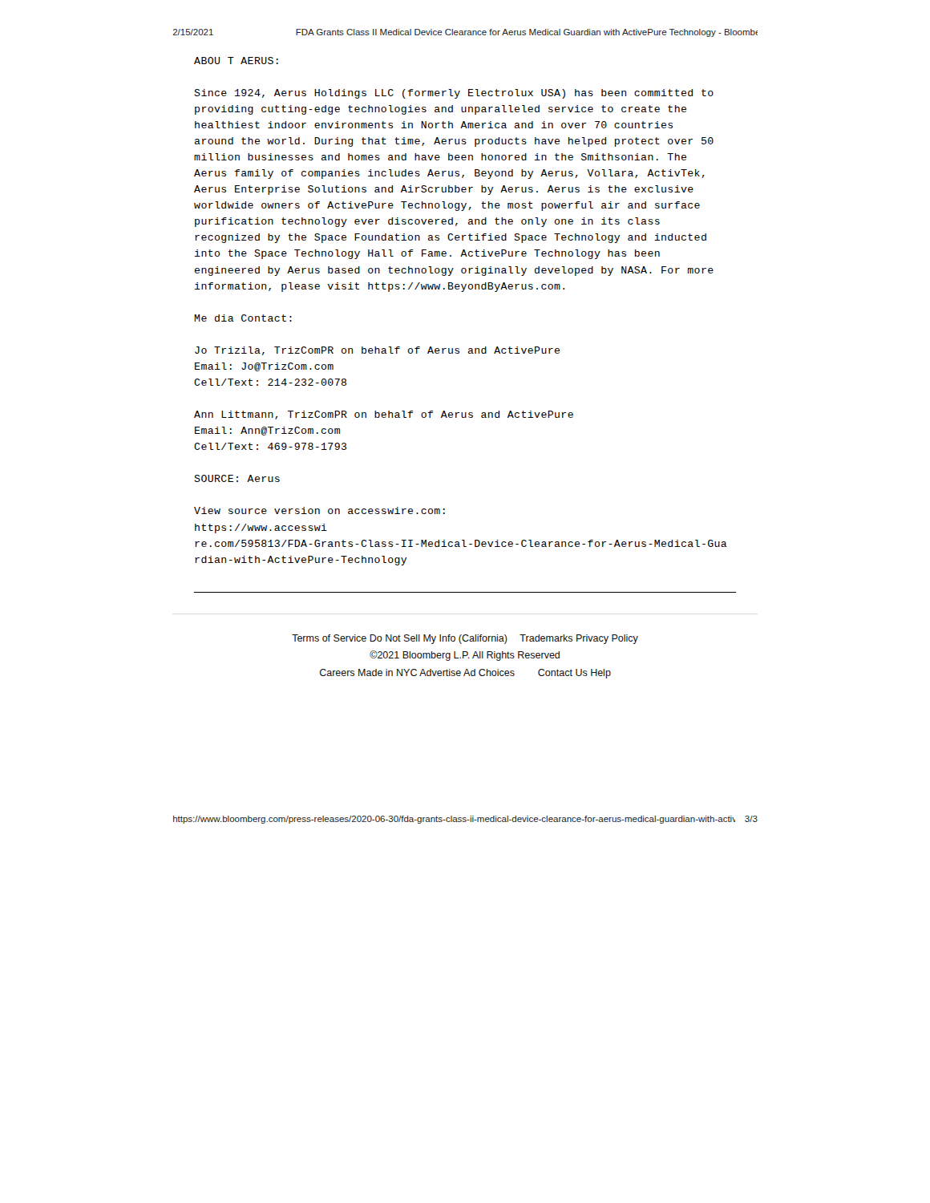2/15/2021
FDA Grants Class II Medical Device Clearance for Aerus Medical Guardian with ActivePure Technology - Bloomberg
ABOU T AERUS:

Since 1924, Aerus Holdings LLC (formerly Electrolux USA) has been committed to
providing cutting-edge technologies and unparalleled service to create the
healthiest indoor environments in North America and in over 70 countries
around the world. During that time, Aerus products have helped protect over 50
million businesses and homes and have been honored in the Smithsonian. The
Aerus family of companies includes Aerus, Beyond by Aerus, Vollara, ActivTek,
Aerus Enterprise Solutions and AirScrubber by Aerus. Aerus is the exclusive
worldwide owners of ActivePure Technology, the most powerful air and surface
purification technology ever discovered, and the only one in its class
recognized by the Space Foundation as Certified Space Technology and inducted
into the Space Technology Hall of Fame. ActivePure Technology has been
engineered by Aerus based on technology originally developed by NASA. For more
information, please visit https://www.BeyondByAerus.com.

Me dia Contact:

Jo Trizila, TrizComPR on behalf of Aerus and ActivePure
Email: Jo@TrizCom.com
Cell/Text: 214-232-0078

Ann Littmann, TrizComPR on behalf of Aerus and ActivePure
Email: Ann@TrizCom.com
Cell/Text: 469-978-1793

SOURCE: Aerus

View source version on accesswire.com:
https://www.accesswi
re.com/595813/FDA-Grants-Class-II-Medical-Device-Clearance-for-Aerus-Medical-Gua
rdian-with-ActivePure-Technology
Terms of Service Do Not Sell My Info (California) Trademarks Privacy Policy ©2021 Bloomberg L.P. All Rights Reserved Careers Made in NYC Advertise Ad Choices Contact Us Help
https://www.bloomberg.com/press-releases/2020-06-30/fda-grants-class-ii-medical-device-clearance-for-aerus-medical-guardian-with-activepure-techn…
3/3